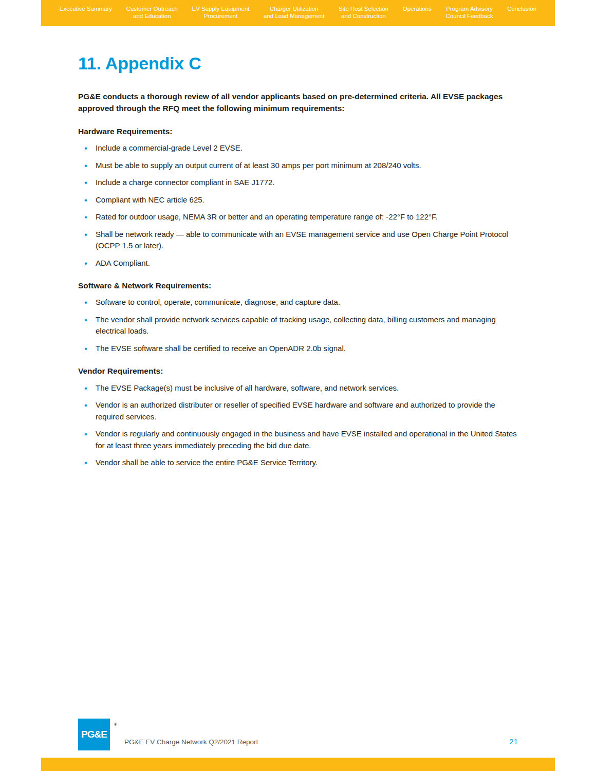Executive Summary Customer Outreach
and Education EV Supply Equipment
Procurement Charger Utilization
and Load Management Site Host Selection
and Construction Operations Program Advisory
Council Feedback Conclusion
11. Appendix C
PG&E conducts a thorough review of all vendor applicants based on pre-determined criteria. All EVSE packages approved through the RFQ meet the following minimum requirements:
Hardware Requirements:
Include a commercial-grade Level 2 EVSE.
Must be able to supply an output current of at least 30 amps per port minimum at 208/240 volts.
Include a charge connector compliant in SAE J1772.
Compliant with NEC article 625.
Rated for outdoor usage, NEMA 3R or better and an operating temperature range of: -22°F to 122°F.
Shall be network ready — able to communicate with an EVSE management service and use Open Charge Point Protocol (OCPP 1.5 or later).
ADA Compliant.
Software & Network Requirements:
Software to control, operate, communicate, diagnose, and capture data.
The vendor shall provide network services capable of tracking usage, collecting data, billing customers and managing electrical loads.
The EVSE software shall be certified to receive an OpenADR 2.0b signal.
Vendor Requirements:
The EVSE Package(s) must be inclusive of all hardware, software, and network services.
Vendor is an authorized distributer or reseller of specified EVSE hardware and software and authorized to provide the required services.
Vendor is regularly and continuously engaged in the business and have EVSE installed and operational in the United States for at least three years immediately preceding the bid due date.
Vendor shall be able to service the entire PG&E Service Territory.
® PG&E EV Charge Network Q2/2021 Report
21